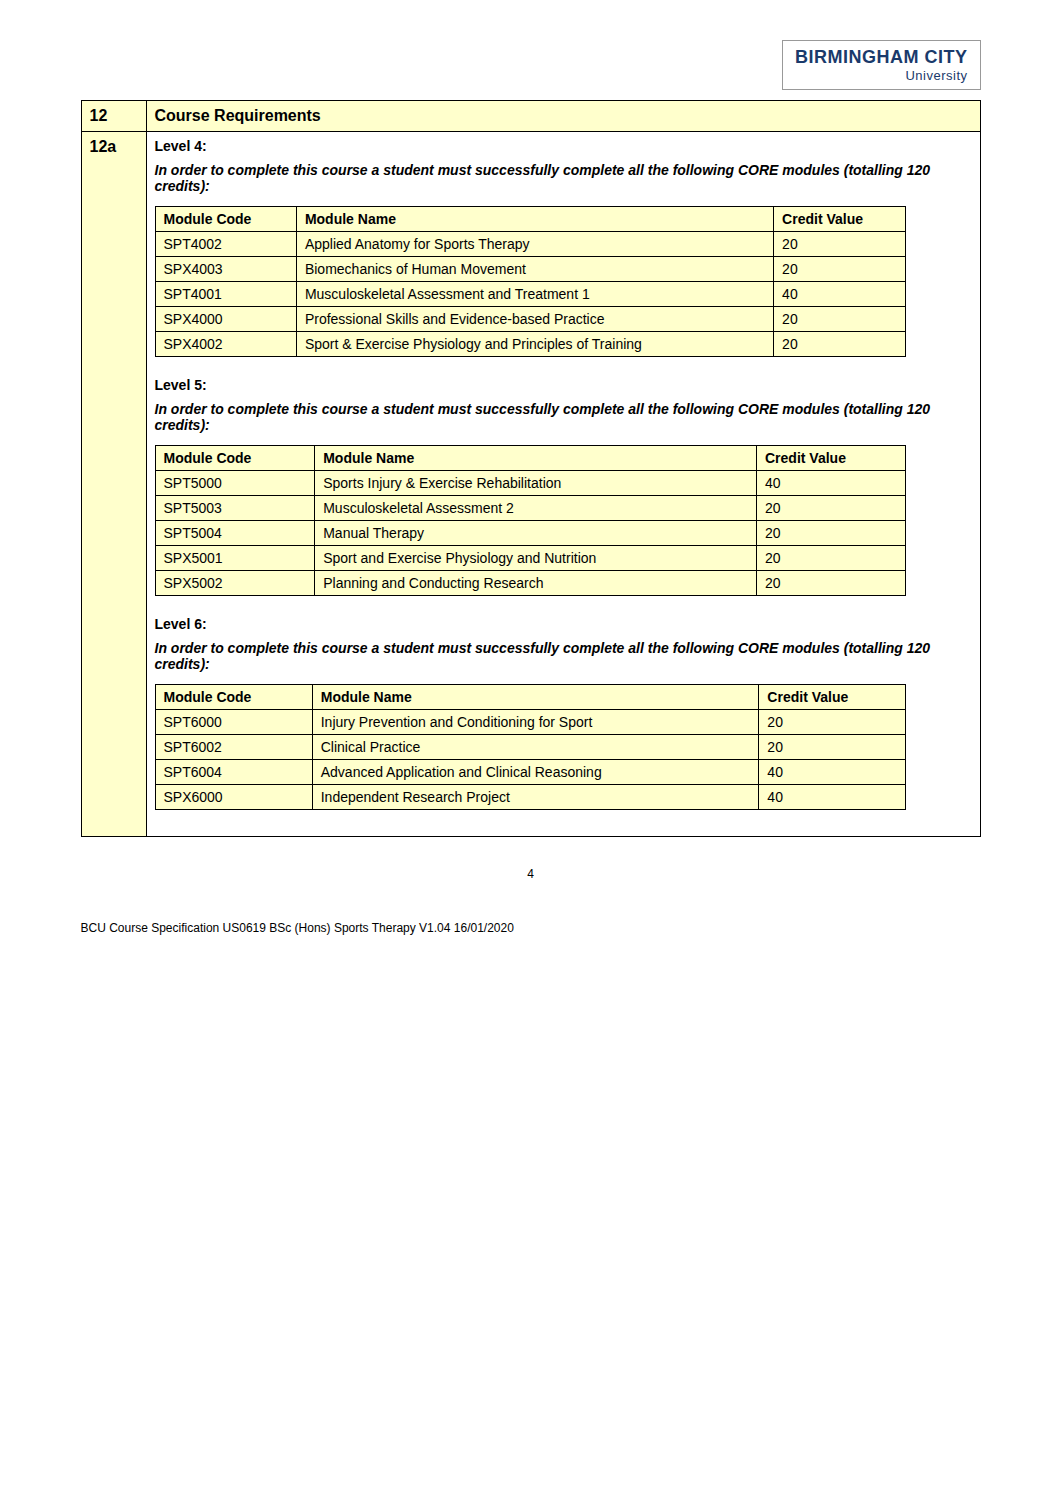BIRMINGHAM CITY University
| 12 | Course Requirements |
| 12a | Level 4: In order to complete this course a student must successfully complete all the following CORE modules (totalling 120 credits): / Module Code / Module Name / Credit Value / / --- / --- / --- / / SPT4002 / Applied Anatomy for Sports Therapy / 20 / / SPX4003 / Biomechanics of Human Movement / 20 / / SPT4001 / Musculoskeletal Assessment and Treatment 1 / 40 / / SPX4000 / Professional Skills and Evidence-based Practice / 20 / / SPX4002 / Sport & Exercise Physiology and Principles of Training / 20 / Level 5: In order to complete this course a student must successfully complete all the following CORE modules (totalling 120 credits): / Module Code / Module Name / Credit Value / / --- / --- / --- / / SPT5000 / Sports Injury & Exercise Rehabilitation / 40 / / SPT5003 / Musculoskeletal Assessment 2 / 20 / / SPT5004 / Manual Therapy / 20 / / SPX5001 / Sport and Exercise Physiology and Nutrition / 20 / / SPX5002 / Planning and Conducting Research / 20 / Level 6: In order to complete this course a student must successfully complete all the following CORE modules (totalling 120 credits): / Module Code / Module Name / Credit Value / / --- / --- / --- / / SPT6000 / Injury Prevention and Conditioning for Sport / 20 / / SPT6002 / Clinical Practice / 20 / / SPT6004 / Advanced Application and Clinical Reasoning / 40 / / SPX6000 / Independent Research Project / 40 / |
4
BCU Course Specification US0619 BSc (Hons) Sports Therapy V1.04 16/01/2020